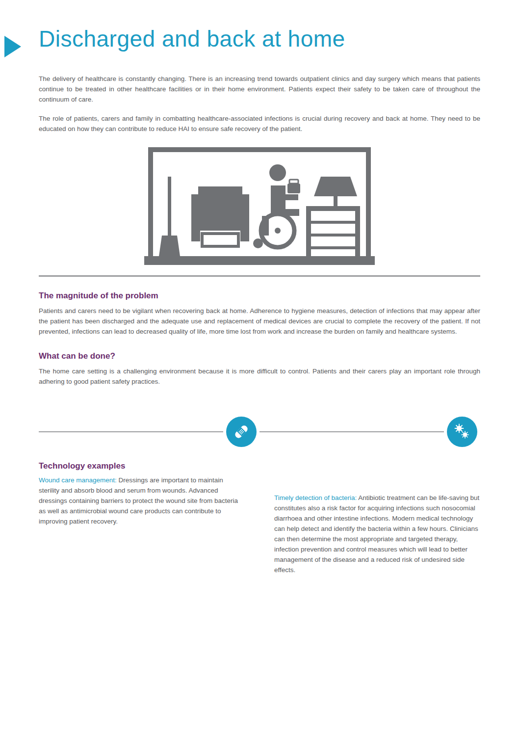Discharged and back at home
The delivery of healthcare is constantly changing. There is an increasing trend towards outpatient clinics and day surgery which means that patients continue to be treated in other healthcare facilities or in their home environment. Patients expect their safety to be taken care of throughout the continuum of care.
The role of patients, carers and family in combatting healthcare-associated infections is crucial during recovery and back at home. They need to be educated on how they can contribute to reduce HAI to ensure safe recovery of the patient.
The magnitude of the problem
Patients and carers need to be vigilant when recovering back at home. Adherence to hygiene measures, detection of infections that may appear after the patient has been discharged and the adequate use and replacement of medical devices are crucial to complete the recovery of the patient. If not prevented, infections can lead to decreased quality of life, more time lost from work and increase the burden on family and healthcare systems.
What can be done?
The home care setting is a challenging environment because it is more difficult to control. Patients and their carers play an important role through adhering to good patient safety practices.
Technology examples
Wound care management: Dressings are important to maintain sterility and absorb blood and serum from wounds. Advanced dressings containing barriers to protect the wound site from bacteria as well as antimicrobial wound care products can contribute to improving patient recovery.
Timely detection of bacteria: Antibiotic treatment can be life-saving but constitutes also a risk factor for acquiring infections such nosocomial diarrhoea and other intestine infections. Modern medical technology can help detect and identify the bacteria within a few hours. Clinicians can then determine the most appropriate and targeted therapy, infection prevention and control measures which will lead to better management of the disease and a reduced risk of undesired side effects.